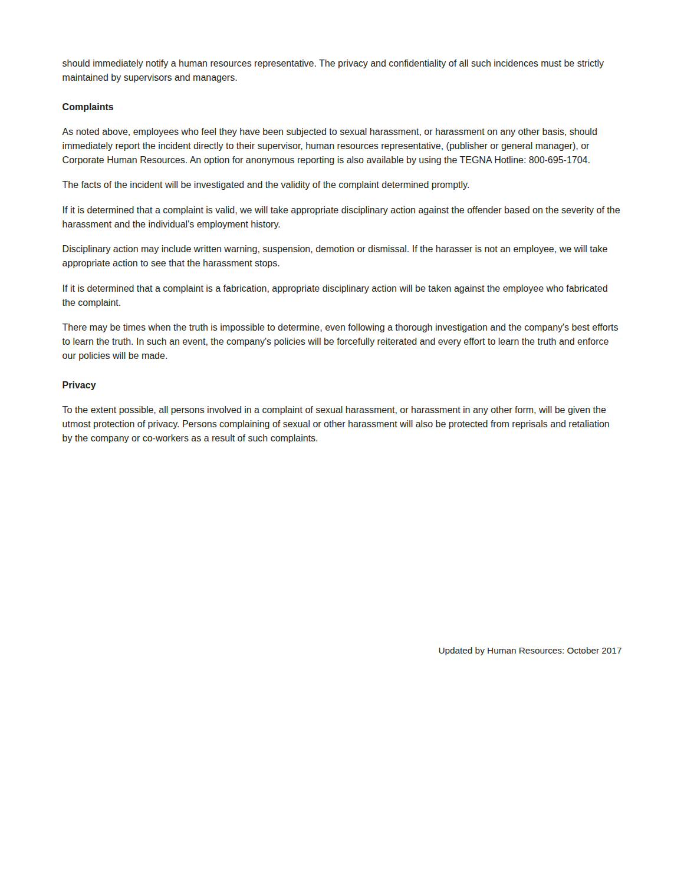should immediately notify a human resources representative. The privacy and confidentiality of all such incidences must be strictly maintained by supervisors and managers.
Complaints
As noted above, employees who feel they have been subjected to sexual harassment, or harassment on any other basis, should immediately report the incident directly to their supervisor, human resources representative, (publisher or general manager), or Corporate Human Resources. An option for anonymous reporting is also available by using the TEGNA Hotline: 800-695-1704.
The facts of the incident will be investigated and the validity of the complaint determined promptly.
If it is determined that a complaint is valid, we will take appropriate disciplinary action against the offender based on the severity of the harassment and the individual's employment history.
Disciplinary action may include written warning, suspension, demotion or dismissal. If the harasser is not an employee, we will take appropriate action to see that the harassment stops.
If it is determined that a complaint is a fabrication, appropriate disciplinary action will be taken against the employee who fabricated the complaint.
There may be times when the truth is impossible to determine, even following a thorough investigation and the company's best efforts to learn the truth. In such an event, the company's policies will be forcefully reiterated and every effort to learn the truth and enforce our policies will be made.
Privacy
To the extent possible, all persons involved in a complaint of sexual harassment, or harassment in any other form, will be given the utmost protection of privacy. Persons complaining of sexual or other harassment will also be protected from reprisals and retaliation by the company or co-workers as a result of such complaints.
Updated by Human Resources: October 2017